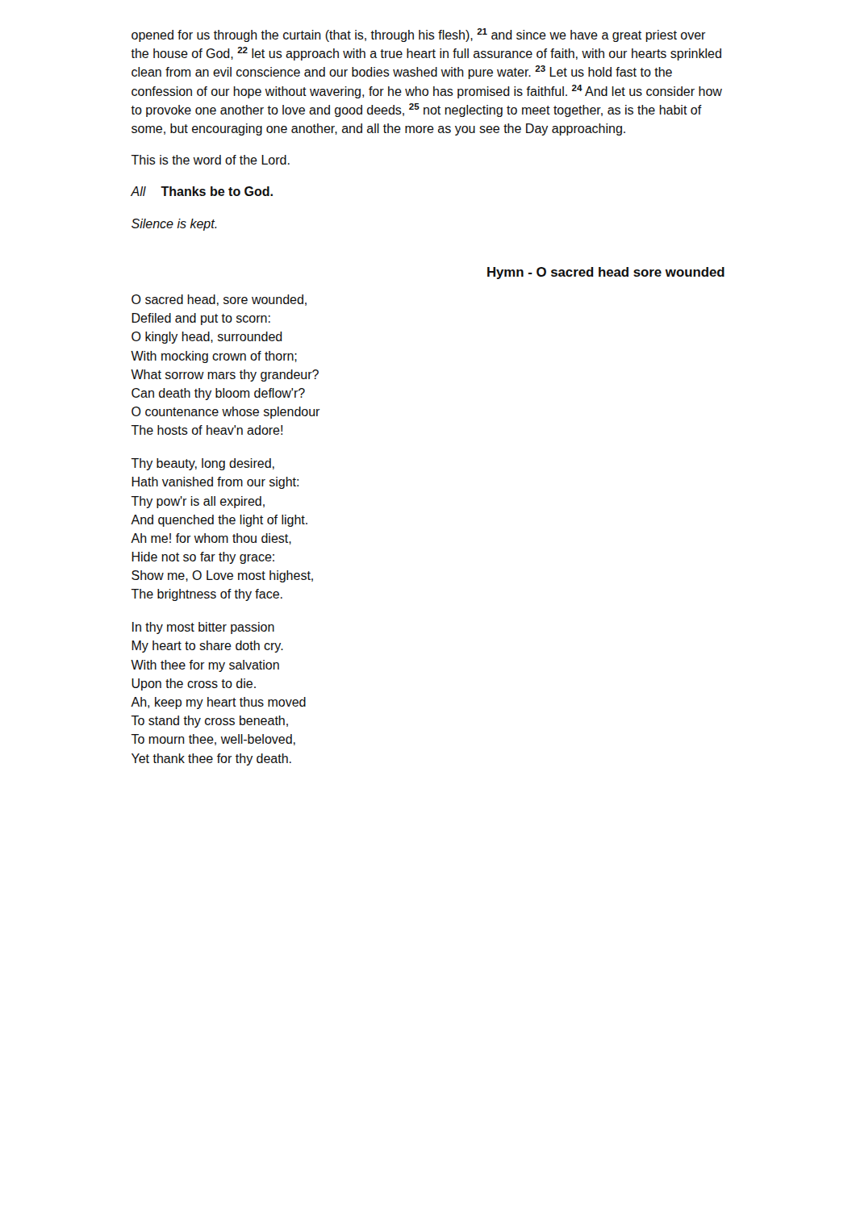opened for us through the curtain (that is, through his flesh), 21 and since we have a great priest over the house of God, 22 let us approach with a true heart in full assurance of faith, with our hearts sprinkled clean from an evil conscience and our bodies washed with pure water. 23 Let us hold fast to the confession of our hope without wavering, for he who has promised is faithful. 24 And let us consider how to provoke one another to love and good deeds, 25 not neglecting to meet together, as is the habit of some, but encouraging one another, and all the more as you see the Day approaching.
This is the word of the Lord.
All Thanks be to God.
Silence is kept.
Hymn - O sacred head sore wounded
O sacred head, sore wounded,
Defiled and put to scorn:
O kingly head, surrounded
With mocking crown of thorn;
What sorrow mars thy grandeur?
Can death thy bloom deflow'r?
O countenance whose splendour
The hosts of heav'n adore!
Thy beauty, long desired,
Hath vanished from our sight:
Thy pow'r is all expired,
And quenched the light of light.
Ah me! for whom thou diest,
Hide not so far thy grace:
Show me, O Love most highest,
The brightness of thy face.
In thy most bitter passion
My heart to share doth cry.
With thee for my salvation
Upon the cross to die.
Ah, keep my heart thus moved
To stand thy cross beneath,
To mourn thee, well-beloved,
Yet thank thee for thy death.